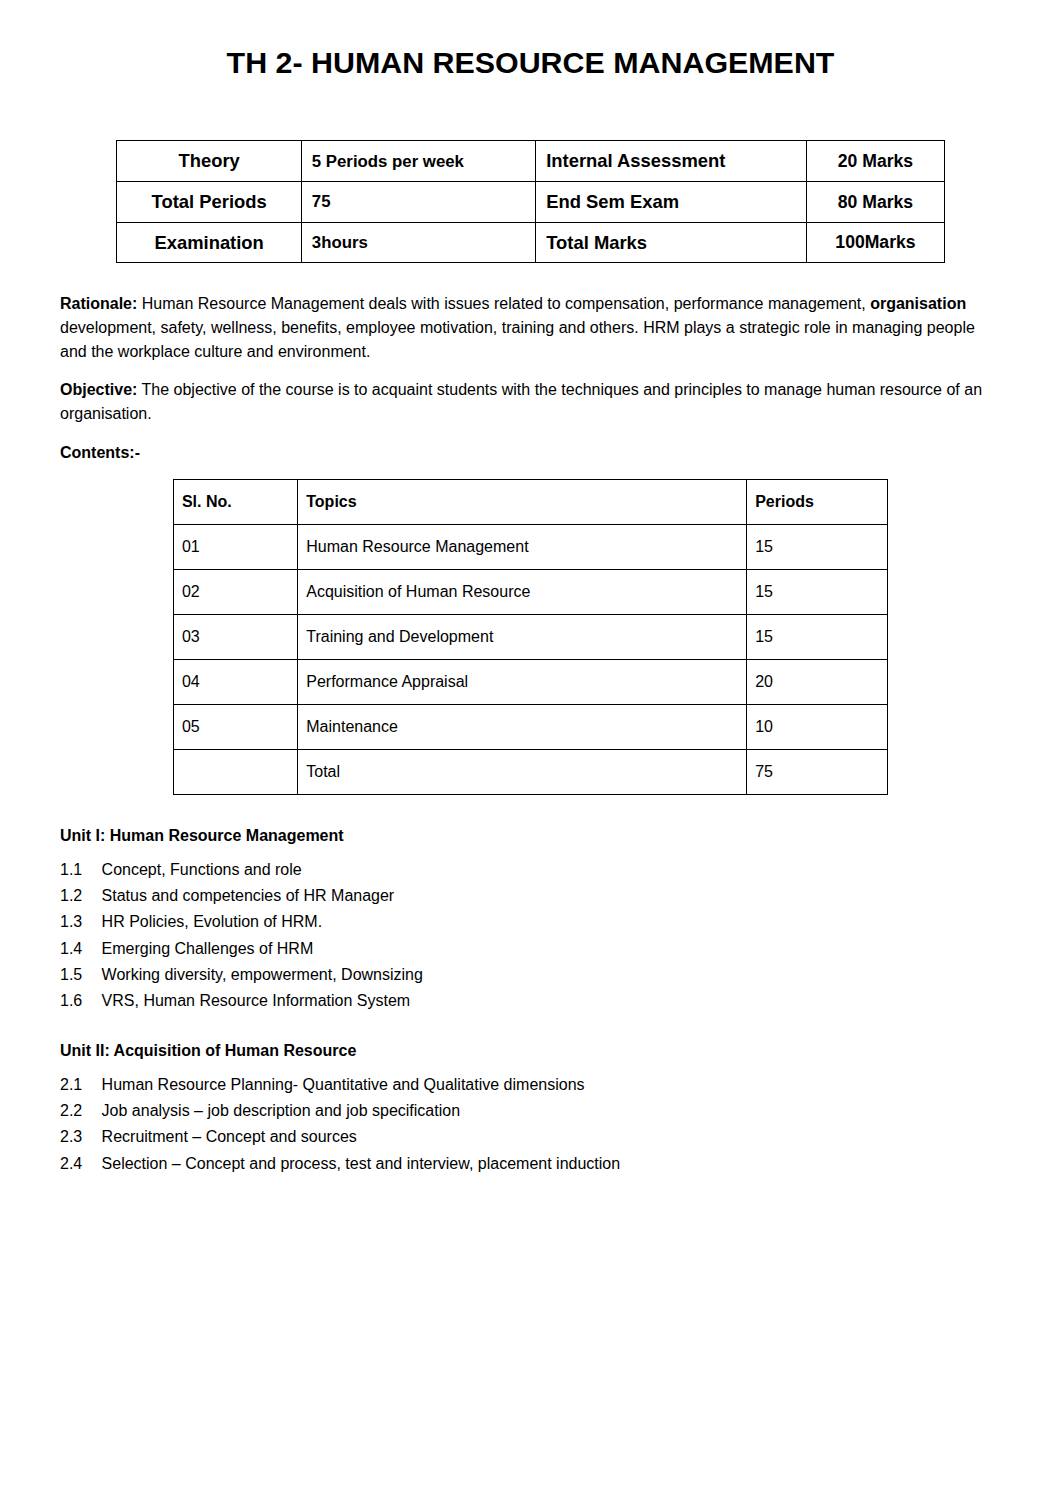TH 2- HUMAN RESOURCE MANAGEMENT
| Theory | 5 Periods per week | Internal Assessment | 20 Marks |
| Total Periods | 75 | End Sem Exam | 80 Marks |
| Examination | 3hours | Total Marks | 100Marks |
Rationale: Human Resource Management deals with issues related to compensation, performance management, organisation development, safety, wellness, benefits, employee motivation, training and others. HRM plays a strategic role in managing people and the workplace culture and environment.
Objective: The objective of the course is to acquaint students with the techniques and principles to manage human resource of an organisation.
Contents:-
| Sl. No. | Topics | Periods |
| --- | --- | --- |
| 01 | Human Resource Management | 15 |
| 02 | Acquisition of Human Resource | 15 |
| 03 | Training and Development | 15 |
| 04 | Performance Appraisal | 20 |
| 05 | Maintenance | 10 |
| | Total | 75 |
Unit I: Human Resource Management
1.1 Concept, Functions and role
1.2 Status and competencies of HR Manager
1.3 HR Policies, Evolution of HRM.
1.4 Emerging Challenges of HRM
1.5 Working diversity, empowerment, Downsizing
1.6 VRS, Human Resource Information System
Unit II: Acquisition of Human Resource
2.1 Human Resource Planning- Quantitative and Qualitative dimensions
2.2 Job analysis – job description and job specification
2.3 Recruitment – Concept and sources
2.4 Selection – Concept and process, test and interview, placement induction